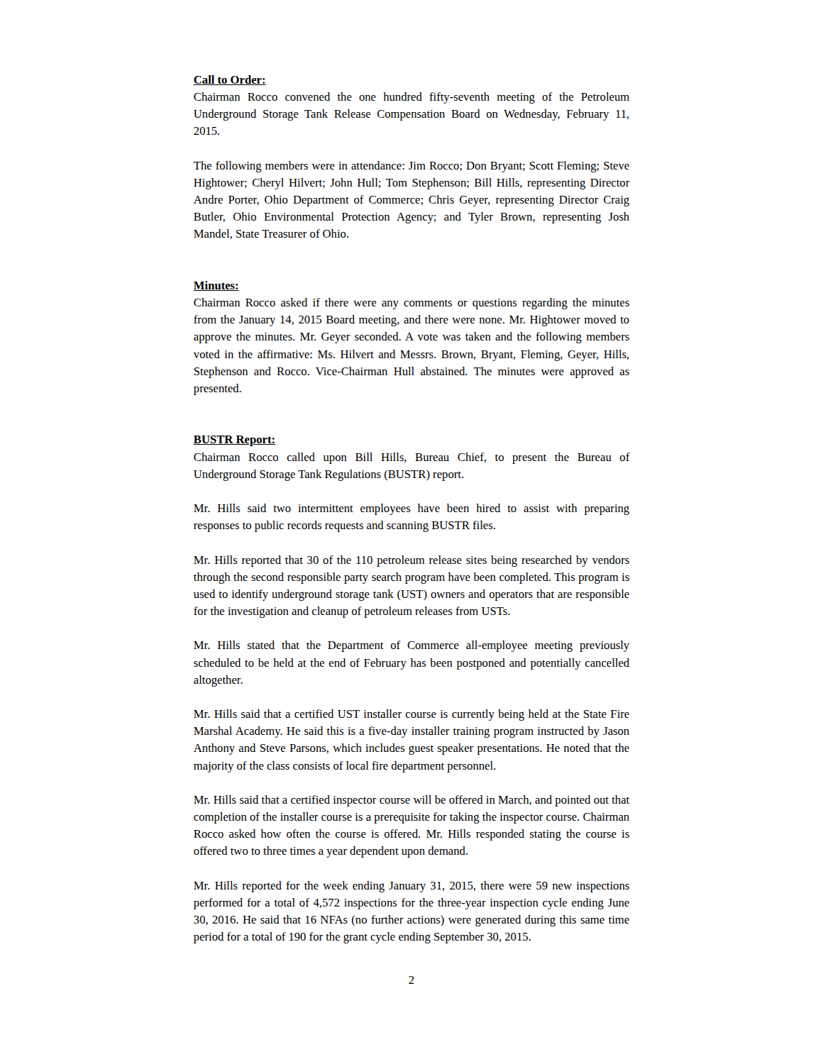Call to Order:
Chairman Rocco convened the one hundred fifty-seventh meeting of the Petroleum Underground Storage Tank Release Compensation Board on Wednesday, February 11, 2015.
The following members were in attendance: Jim Rocco; Don Bryant; Scott Fleming; Steve Hightower; Cheryl Hilvert; John Hull; Tom Stephenson; Bill Hills, representing Director Andre Porter, Ohio Department of Commerce; Chris Geyer, representing Director Craig Butler, Ohio Environmental Protection Agency; and Tyler Brown, representing Josh Mandel, State Treasurer of Ohio.
Minutes:
Chairman Rocco asked if there were any comments or questions regarding the minutes from the January 14, 2015 Board meeting, and there were none. Mr. Hightower moved to approve the minutes. Mr. Geyer seconded. A vote was taken and the following members voted in the affirmative: Ms. Hilvert and Messrs. Brown, Bryant, Fleming, Geyer, Hills, Stephenson and Rocco. Vice-Chairman Hull abstained. The minutes were approved as presented.
BUSTR Report:
Chairman Rocco called upon Bill Hills, Bureau Chief, to present the Bureau of Underground Storage Tank Regulations (BUSTR) report.
Mr. Hills said two intermittent employees have been hired to assist with preparing responses to public records requests and scanning BUSTR files.
Mr. Hills reported that 30 of the 110 petroleum release sites being researched by vendors through the second responsible party search program have been completed. This program is used to identify underground storage tank (UST) owners and operators that are responsible for the investigation and cleanup of petroleum releases from USTs.
Mr. Hills stated that the Department of Commerce all-employee meeting previously scheduled to be held at the end of February has been postponed and potentially cancelled altogether.
Mr. Hills said that a certified UST installer course is currently being held at the State Fire Marshal Academy. He said this is a five-day installer training program instructed by Jason Anthony and Steve Parsons, which includes guest speaker presentations. He noted that the majority of the class consists of local fire department personnel.
Mr. Hills said that a certified inspector course will be offered in March, and pointed out that completion of the installer course is a prerequisite for taking the inspector course. Chairman Rocco asked how often the course is offered. Mr. Hills responded stating the course is offered two to three times a year dependent upon demand.
Mr. Hills reported for the week ending January 31, 2015, there were 59 new inspections performed for a total of 4,572 inspections for the three-year inspection cycle ending June 30, 2016. He said that 16 NFAs (no further actions) were generated during this same time period for a total of 190 for the grant cycle ending September 30, 2015.
2